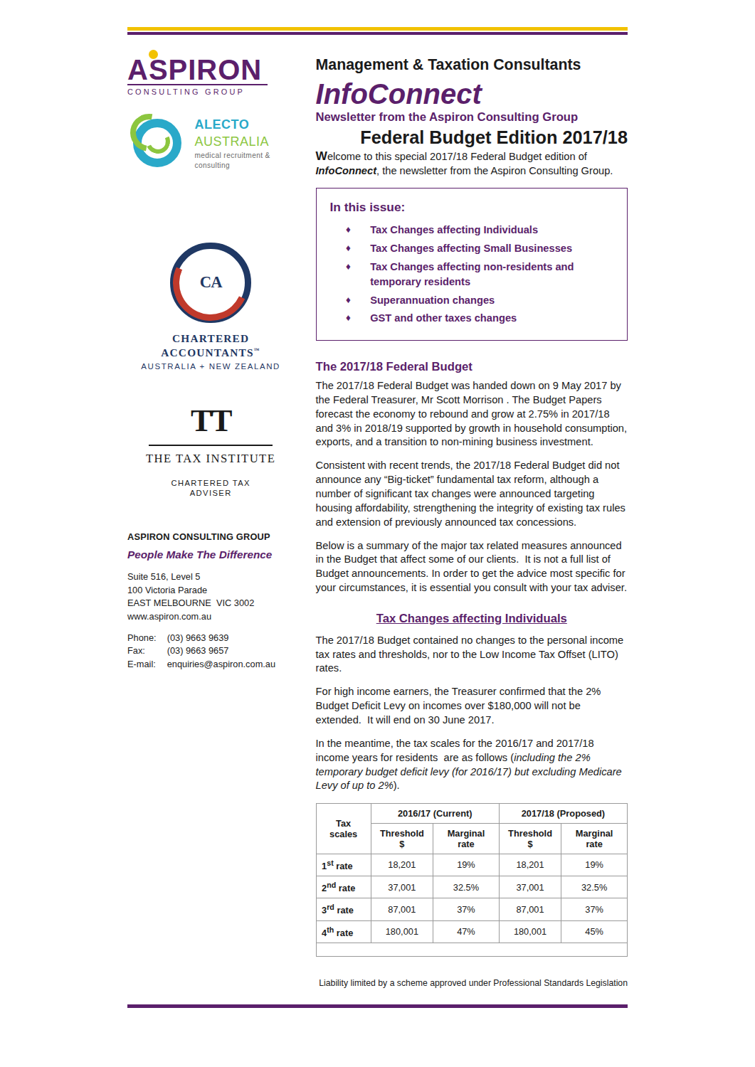ASPIRON
CONSULTING GROUP
ALECTO AUSTRALIA
medical recruitment & consulting
CA
CHARTERED ACCOUNTANTS™
AUSTRALIA + NEW ZEALAND
TT
THE TAX INSTITUTE
CHARTERED TAX
ADVISER
ASPIRON CONSULTING GROUP
People Make The Difference
Suite 516, Level 5
100 Victoria Parade
EAST MELBOURNE VIC 3002
www.aspiron.com.au
| Phone: | (03) 9663 9639 |
| Fax: | (03) 9663 9657 |
| E-mail: | enquiries@aspiron.com.au |
Management & Taxation Consultants
InfoConnect
Newsletter from the Aspiron Consulting Group
Federal Budget Edition 2017/18
Welcome to this special 2017/18 Federal Budget edition of InfoConnect, the newsletter from the Aspiron Consulting Group.
In this issue:
Tax Changes affecting Individuals
Tax Changes affecting Small Businesses
Tax Changes affecting non-residents and temporary residents
Superannuation changes
GST and other taxes changes
The 2017/18 Federal Budget
The 2017/18 Federal Budget was handed down on 9 May 2017 by the Federal Treasurer, Mr Scott Morrison . The Budget Papers forecast the economy to rebound and grow at 2.75% in 2017/18 and 3% in 2018/19 supported by growth in household consumption, exports, and a transition to non-mining business investment.
Consistent with recent trends, the 2017/18 Federal Budget did not announce any “Big-ticket” fundamental tax reform, although a number of significant tax changes were announced targeting housing affordability, strengthening the integrity of existing tax rules and extension of previously announced tax concessions.
Below is a summary of the major tax related measures announced in the Budget that affect some of our clients. It is not a full list of Budget announcements. In order to get the advice most specific for your circumstances, it is essential you consult with your tax adviser.
Tax Changes affecting Individuals
The 2017/18 Budget contained no changes to the personal income tax rates and thresholds, nor to the Low Income Tax Offset (LITO) rates.
For high income earners, the Treasurer confirmed that the 2% Budget Deficit Levy on incomes over $180,000 will not be extended. It will end on 30 June 2017.
In the meantime, the tax scales for the 2016/17 and 2017/18 income years for residents are as follows (including the 2% temporary budget deficit levy (for 2016/17) but excluding Medicare Levy of up to 2%).
| Tax scales | 2016/17 (Current) | 2017/18 (Proposed) |
| --- | --- | --- |
| Threshold $ | Marginal rate | Threshold $ | Marginal rate |
| 1 st rate | 18,201 | 19% | 18,201 | 19% |
| 2 nd rate | 37,001 | 32.5% | 37,001 | 32.5% |
| 3 rd rate | 87,001 | 37% | 87,001 | 37% |
| 4 th rate | 180,001 | 47% | 180,001 | 45% |
Liability limited by a scheme approved under Professional Standards Legislation